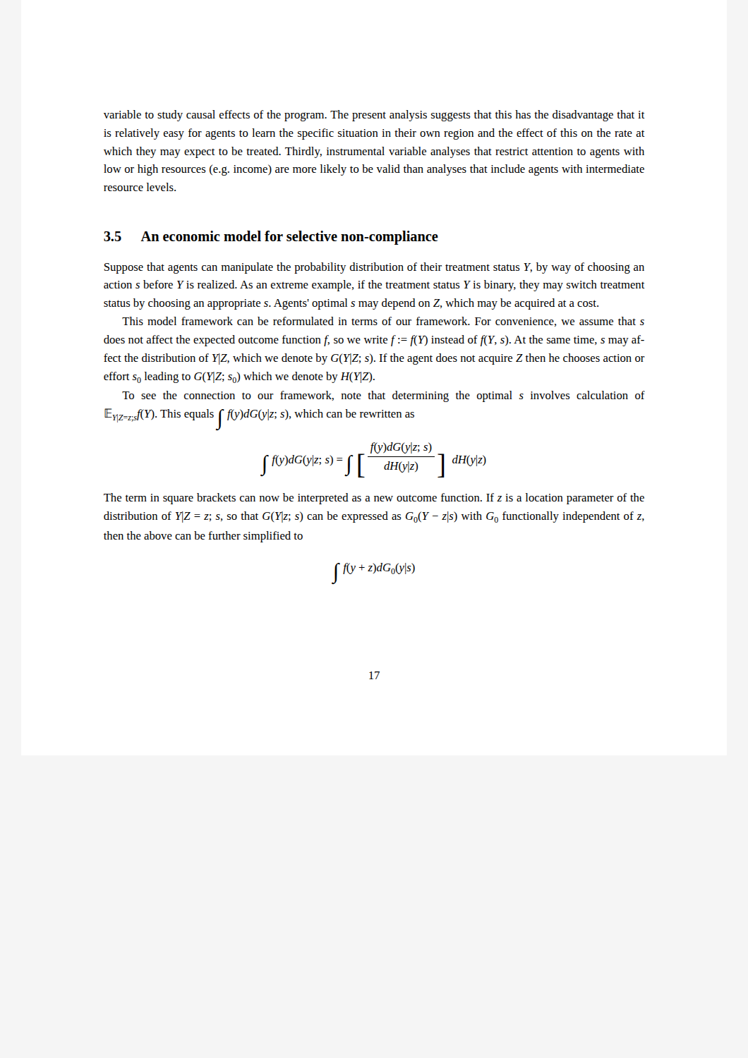variable to study causal effects of the program. The present analysis suggests that this has the disadvantage that it is relatively easy for agents to learn the specific situation in their own region and the effect of this on the rate at which they may expect to be treated. Thirdly, instrumental variable analyses that restrict attention to agents with low or high resources (e.g. income) are more likely to be valid than analyses that include agents with intermediate resource levels.
3.5 An economic model for selective non-compliance
Suppose that agents can manipulate the probability distribution of their treatment status Y, by way of choosing an action s before Y is realized. As an extreme example, if the treatment status Y is binary, they may switch treatment status by choosing an appropriate s. Agents' optimal s may depend on Z, which may be acquired at a cost.
This model framework can be reformulated in terms of our framework. For convenience, we assume that s does not affect the expected outcome function f, so we write f := f(Y) instead of f(Y, s). At the same time, s may affect the distribution of Y|Z, which we denote by G(Y|Z; s). If the agent does not acquire Z then he chooses action or effort s0 leading to G(Y|Z; s0) which we denote by H(Y|Z).
To see the connection to our framework, note that determining the optimal s involves calculation of 𝔼Y|Z=z;sf(Y). This equals ∫ f(y)dG(y|z; s), which can be rewritten as
∫ f(y)dG(y|z; s) = ∫ [f(y)dG(y|z; s) dH(y|z)] dH(y|z)
The term in square brackets can now be interpreted as a new outcome function. If z is a location parameter of the distribution of Y|Z = z; s, so that G(Y|z; s) can be expressed as G0(Y − z|s) with G0 functionally independent of z, then the above can be further simplified to
∫ f(y + z)dG0(y|s)
17